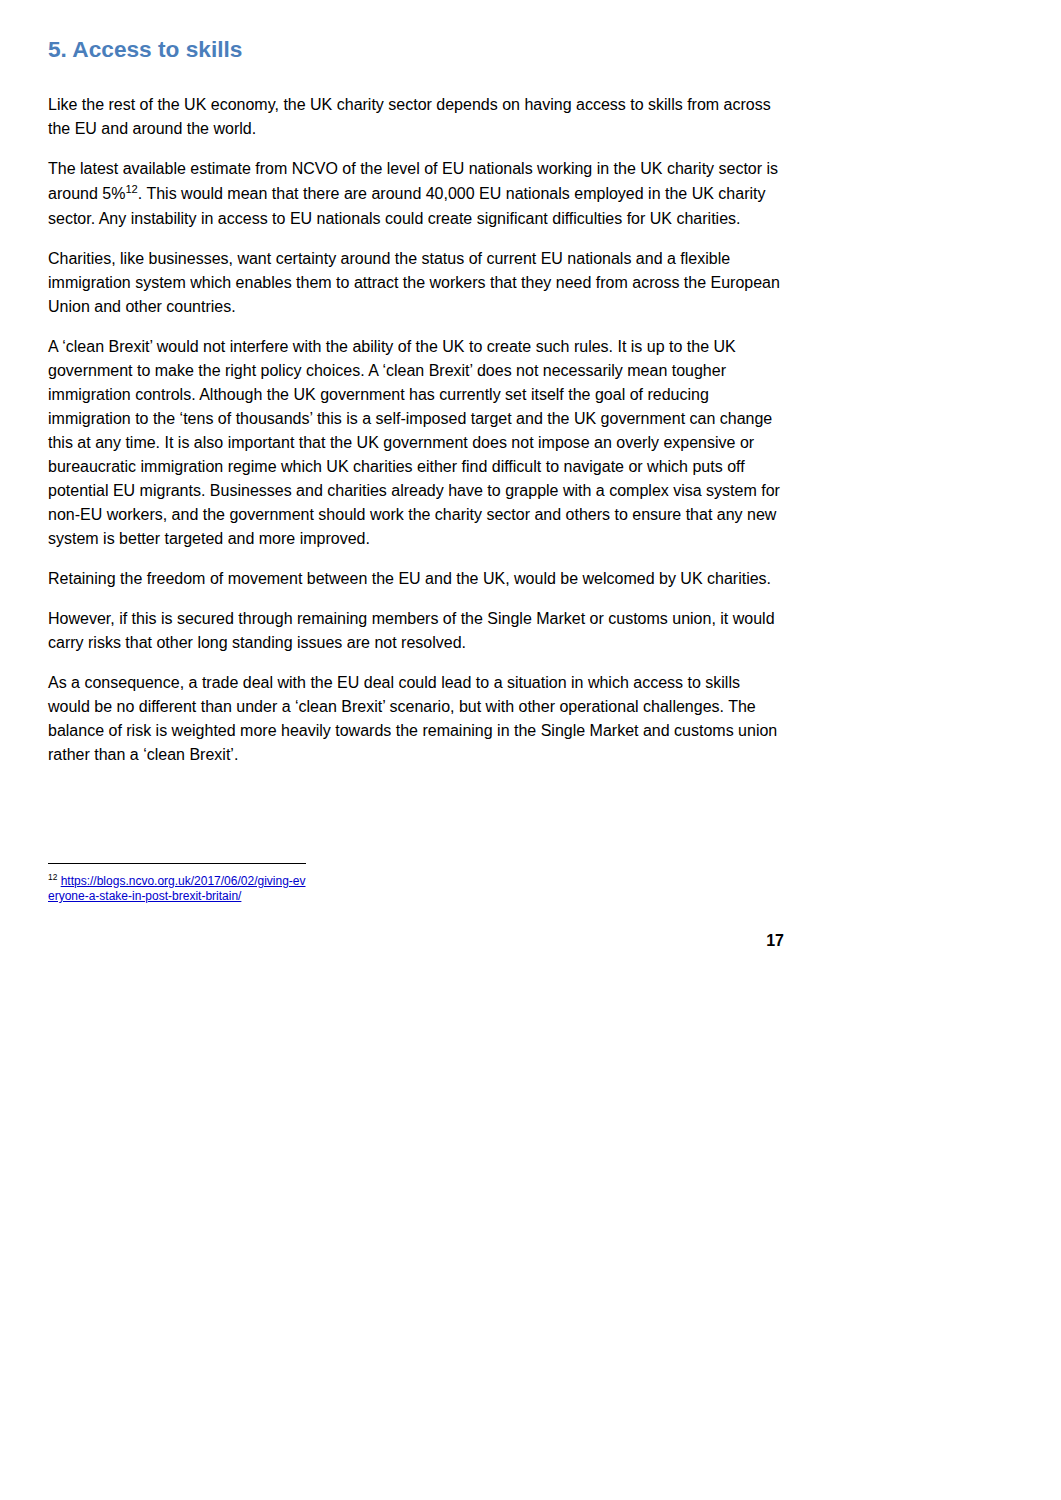5. Access to skills
Like the rest of the UK economy, the UK charity sector depends on having access to skills from across the EU and around the world.
The latest available estimate from NCVO of the level of EU nationals working in the UK charity sector is around 5%12. This would mean that there are around 40,000 EU nationals employed in the UK charity sector. Any instability in access to EU nationals could create significant difficulties for UK charities.
Charities, like businesses, want certainty around the status of current EU nationals and a flexible immigration system which enables them to attract the workers that they need from across the European Union and other countries.
A ‘clean Brexit’ would not interfere with the ability of the UK to create such rules. It is up to the UK government to make the right policy choices. A ‘clean Brexit’ does not necessarily mean tougher immigration controls. Although the UK government has currently set itself the goal of reducing immigration to the ‘tens of thousands’ this is a self-imposed target and the UK government can change this at any time. It is also important that the UK government does not impose an overly expensive or bureaucratic immigration regime which UK charities either find difficult to navigate or which puts off potential EU migrants. Businesses and charities already have to grapple with a complex visa system for non-EU workers, and the government should work the charity sector and others to ensure that any new system is better targeted and more improved.
Retaining the freedom of movement between the EU and the UK, would be welcomed by UK charities.
However, if this is secured through remaining members of the Single Market or customs union, it would carry risks that other long standing issues are not resolved.
As a consequence, a trade deal with the EU deal could lead to a situation in which access to skills would be no different than under a ‘clean Brexit’ scenario, but with other operational challenges. The balance of risk is weighted more heavily towards the remaining in the Single Market and customs union rather than a ‘clean Brexit’.
12 https://blogs.ncvo.org.uk/2017/06/02/giving-everyone-a-stake-in-post-brexit-britain/
17